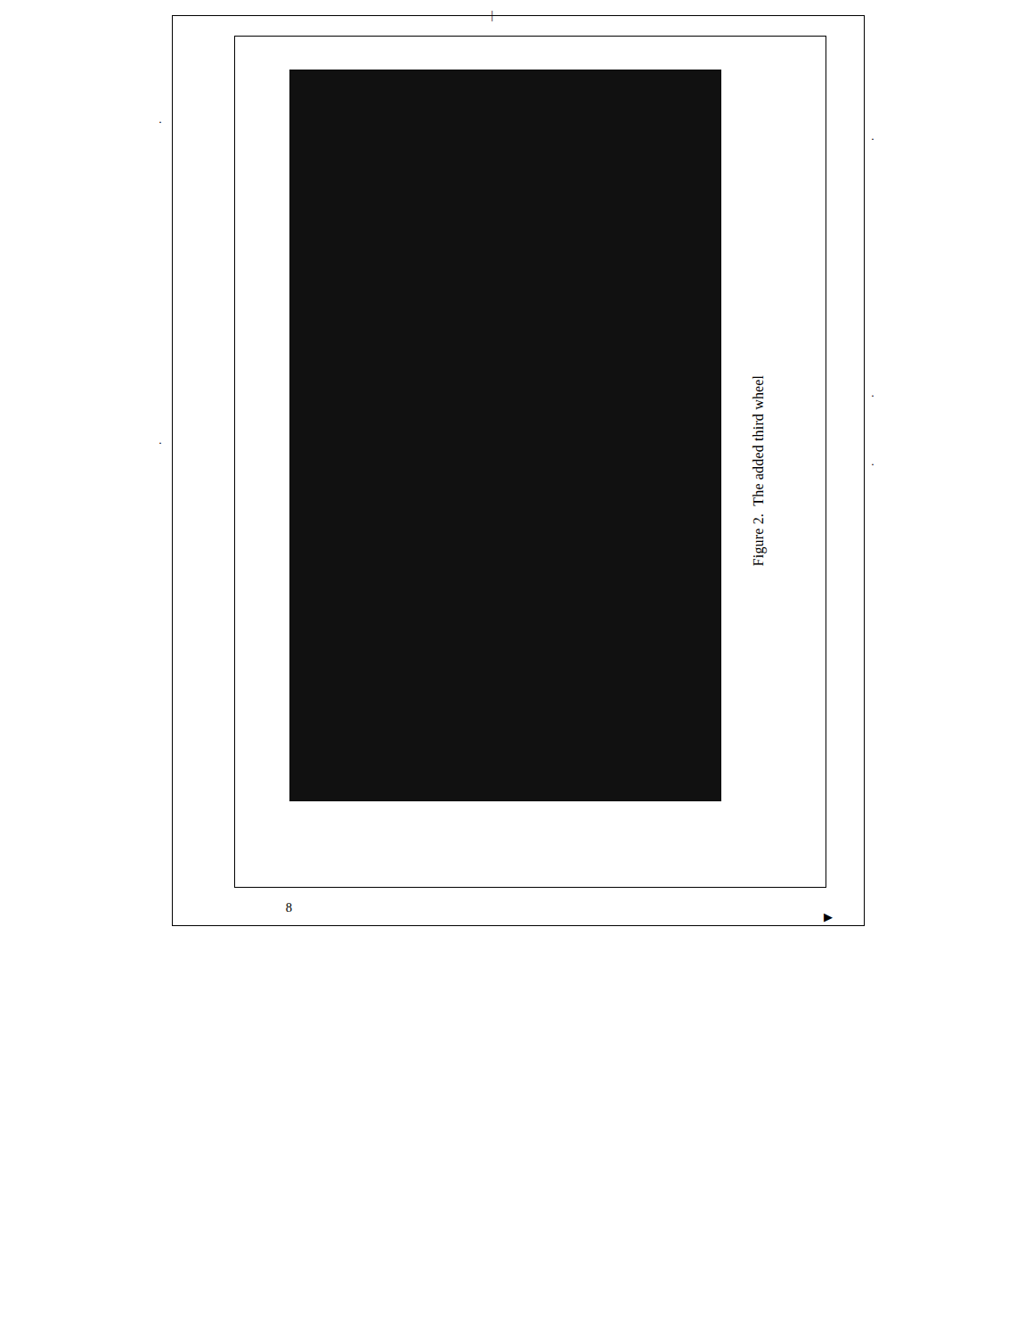| · · · · · ▶
Figure 2. The added third wheel
8